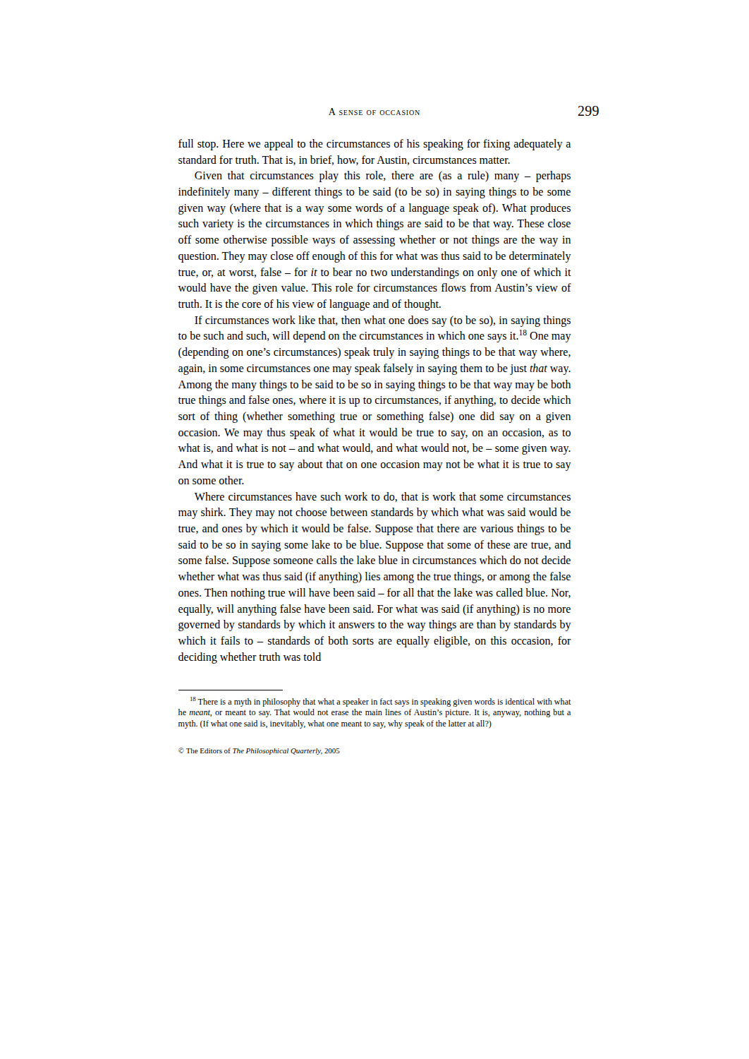A sense of occasion
299
full stop. Here we appeal to the circumstances of his speaking for fixing adequately a standard for truth. That is, in brief, how, for Austin, circumstances matter.
Given that circumstances play this role, there are (as a rule) many – perhaps indefinitely many – different things to be said (to be so) in saying things to be some given way (where that is a way some words of a language speak of). What produces such variety is the circumstances in which things are said to be that way. These close off some otherwise possible ways of assessing whether or not things are the way in question. They may close off enough of this for what was thus said to be determinately true, or, at worst, false – for it to bear no two understandings on only one of which it would have the given value. This role for circumstances flows from Austin’s view of truth. It is the core of his view of language and of thought.
If circumstances work like that, then what one does say (to be so), in saying things to be such and such, will depend on the circumstances in which one says it.18 One may (depending on one’s circumstances) speak truly in saying things to be that way where, again, in some circumstances one may speak falsely in saying them to be just that way. Among the many things to be said to be so in saying things to be that way may be both true things and false ones, where it is up to circumstances, if anything, to decide which sort of thing (whether something true or something false) one did say on a given occasion. We may thus speak of what it would be true to say, on an occasion, as to what is, and what is not – and what would, and what would not, be – some given way. And what it is true to say about that on one occasion may not be what it is true to say on some other.
Where circumstances have such work to do, that is work that some circumstances may shirk. They may not choose between standards by which what was said would be true, and ones by which it would be false. Suppose that there are various things to be said to be so in saying some lake to be blue. Suppose that some of these are true, and some false. Suppose someone calls the lake blue in circumstances which do not decide whether what was thus said (if anything) lies among the true things, or among the false ones. Then nothing true will have been said – for all that the lake was called blue. Nor, equally, will anything false have been said. For what was said (if anything) is no more governed by standards by which it answers to the way things are than by standards by which it fails to – standards of both sorts are equally eligible, on this occasion, for deciding whether truth was told
18 There is a myth in philosophy that what a speaker in fact says in speaking given words is identical with what he meant, or meant to say. That would not erase the main lines of Austin’s picture. It is, anyway, nothing but a myth. (If what one said is, inevitably, what one meant to say, why speak of the latter at all?)
© The Editors of The Philosophical Quarterly, 2005